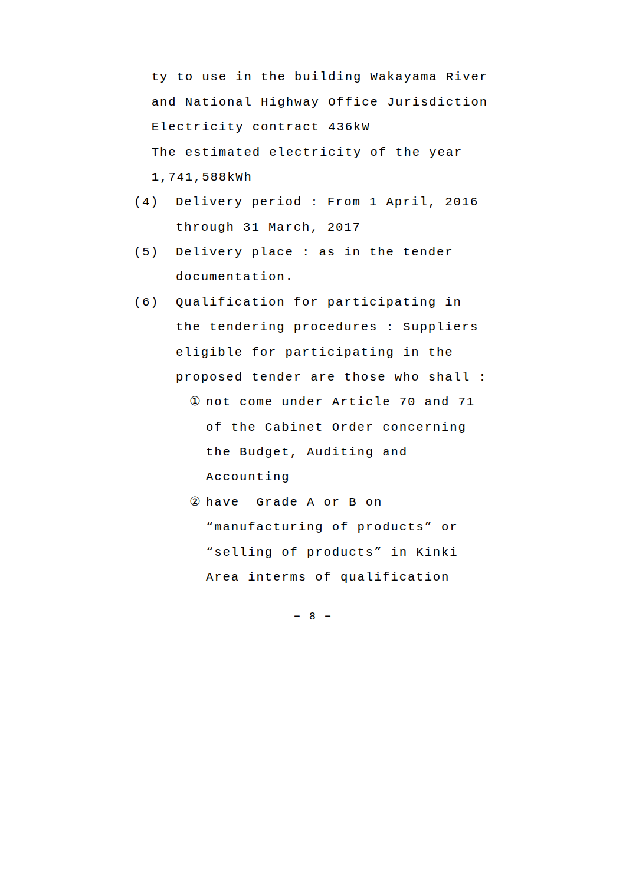ty to use in the building Wakayama River and National Highway Office Jurisdiction
Electricity contract 436kW
The estimated electricity of the year 1,741,588kWh
(4) Delivery period : From 1 April, 2016 through 31 March, 2017
(5) Delivery place : as in the tender documentation.
(6) Qualification for participating in the tendering procedures : Suppliers eligible for participating in the proposed tender are those who shall :
① not come under Article 70 and 71 of the Cabinet Order concerning the Budget, Auditing and Accounting
② have Grade A or B on “manufacturing of products” or “selling of products” in Kinki Area interms of qualification
− 8 −